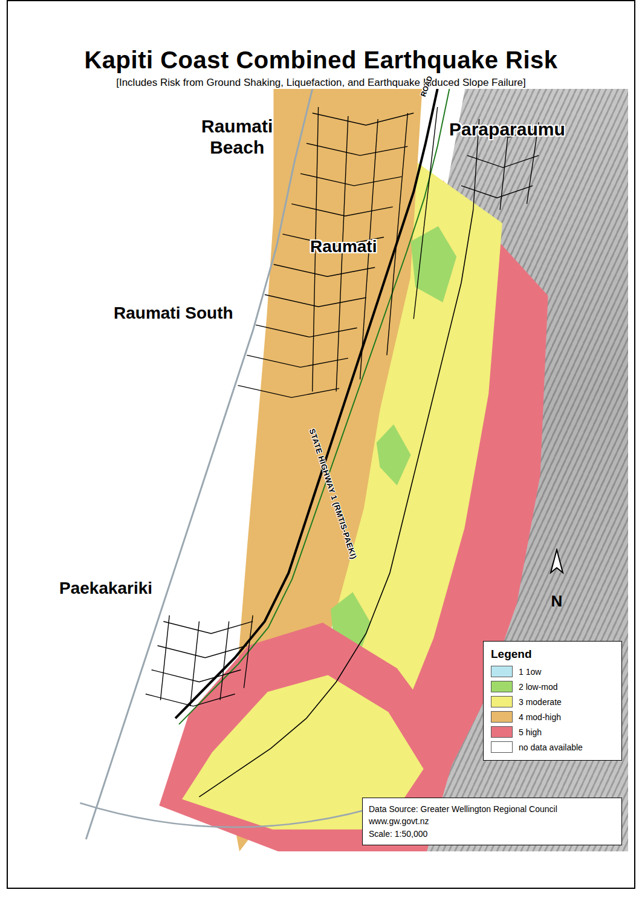Kapiti Coast Combined Earthquake Risk
[Includes Risk from Ground Shaking, Liquefaction, and Earthquake Induced Slope Failure]
Raumati
Beach
Paraparaumu
Raumati
Raumati South
Paekakariki
STATE HIGHWAY 1 (RMTIS-PAEKI)
ROAD
N
Legend
1 1ow
2 low-mod
3 moderate
4 mod-high
5 high
no data available
Data Source: Greater Wellington Regional Council
www.gw.govt.nz
Scale: 1:50,000